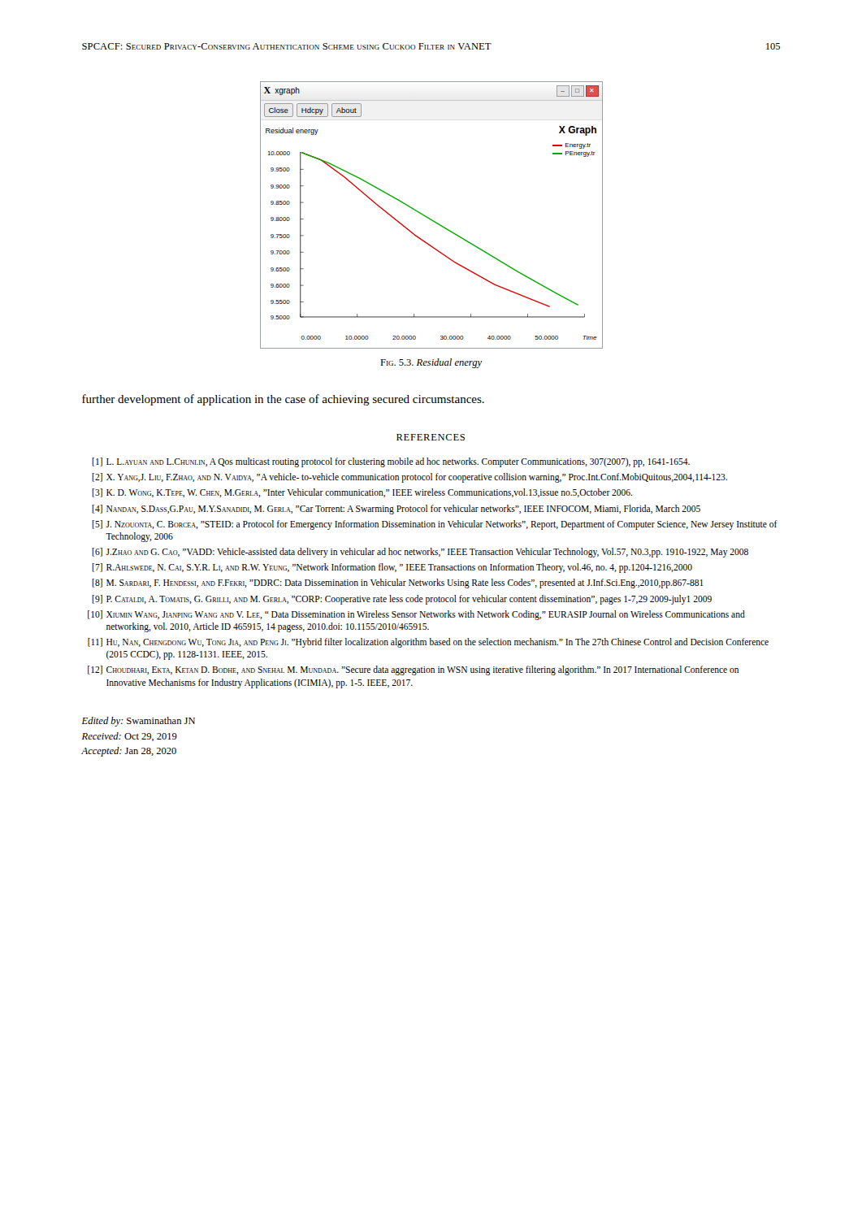SPCACF: Secured Privacy-Conserving Authentication Scheme using Cuckoo Filter in VANET
105
Xxgraph
–□✕
Close Hdcpy About
Residual energy X Graph
Energy.tr
PEnergy.tr
10.0000 9.9500 9.9000 9.8500 9.8000 9.7500 9.7000 9.6500 9.6000 9.5500 9.5000
0.0000 10.0000 20.0000 30.0000 40.0000 50.0000 Time
Fig. 5.3. Residual energy
further development of application in the case of achieving secured circumstances.
REFERENCES
[1] L. L.ayuan and L.Chunlin, A Qos multicast routing protocol for clustering mobile ad hoc networks. Computer Communications, 307(2007), pp, 1641-1654.
[2] X. Yang,J. Liu, F.Zhao, and N. Vaidya, ”A vehicle- to-vehicle communication protocol for cooperative collision warning,” Proc.Int.Conf.MobiQuitous,2004,114-123.
[3] K. D. Wong, K.Tepe, W. Chen, M.Gerla, ”Inter Vehicular communication,” IEEE wireless Communications,vol.13,issue no.5,October 2006.
[4] Nandan, S.Dass,G.Pau, M.Y.Sanadidi, M. Gerla, ”Car Torrent: A Swarming Protocol for vehicular networks”, IEEE INFOCOM, Miami, Florida, March 2005
[5] J. Nzouonta, C. Borcea, ”STEID: a Protocol for Emergency Information Dissemination in Vehicular Networks”, Report, Department of Computer Science, New Jersey Institute of Technology, 2006
[6] J.Zhao and G. Cao, ”VADD: Vehicle-assisted data delivery in vehicular ad hoc networks,” IEEE Transaction Vehicular Technology, Vol.57, N0.3,pp. 1910-1922, May 2008
[7] R.Ahlswede, N. Cai, S.Y.R. Li, and R.W. Yeung, ”Network Information flow, ” IEEE Transactions on Information Theory, vol.46, no. 4, pp.1204-1216,2000
[8] M. Sardari, F. Hendessi, and F.Fekri, ”DDRC: Data Dissemination in Vehicular Networks Using Rate less Codes”, presented at J.Inf.Sci.Eng.,2010,pp.867-881
[9] P. Cataldi, A. Tomatis, G. Grilli, and M. Gerla, ”CORP: Cooperative rate less code protocol for vehicular content dissemination”, pages 1-7,29 2009-july1 2009
[10] Xiumin Wang, Jianping Wang and V. Lee, “ Data Dissemination in Wireless Sensor Networks with Network Coding,” EURASIP Journal on Wireless Communications and networking, vol. 2010, Article ID 465915, 14 pagess, 2010.doi: 10.1155/2010/465915.
[11] Hu, Nan, Chengdong Wu, Tong Jia, and Peng Ji. ”Hybrid filter localization algorithm based on the selection mechanism.” In The 27th Chinese Control and Decision Conference (2015 CCDC), pp. 1128-1131. IEEE, 2015.
[12] Choudhari, Ekta, Ketan D. Bodhe, and Snehal M. Mundada. ”Secure data aggregation in WSN using iterative filtering algorithm.” In 2017 International Conference on Innovative Mechanisms for Industry Applications (ICIMIA), pp. 1-5. IEEE, 2017.
Edited by: Swaminathan JN
Received: Oct 29, 2019
Accepted: Jan 28, 2020